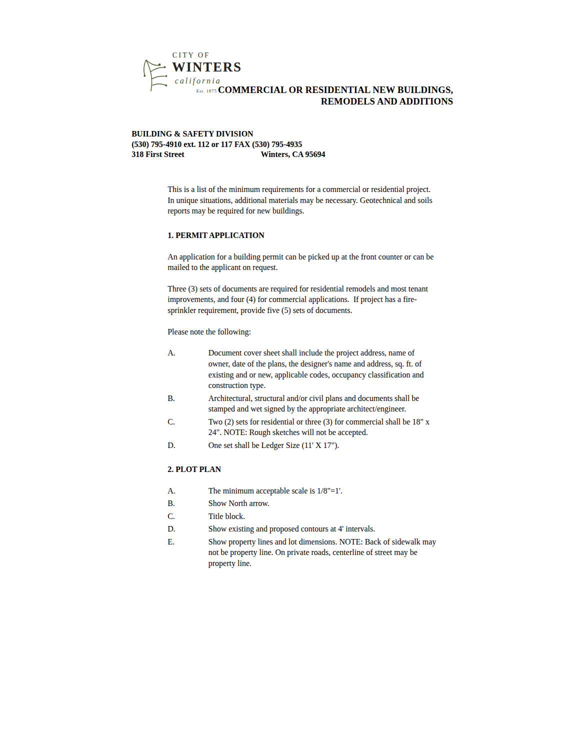COMMERCIAL OR RESIDENTIAL NEW BUILDINGS,
REMODELS AND ADDITIONS
BUILDING & SAFETY DIVISION (530) 795-4910 ext. 112 or 117 FAX (530) 795-4935 318 First Street Winters, CA 95694
This is a list of the minimum requirements for a commercial or residential project. In unique situations, additional materials may be necessary. Geotechnical and soils reports may be required for new buildings.
1. PERMIT APPLICATION
An application for a building permit can be picked up at the front counter or can be mailed to the applicant on request.
Three (3) sets of documents are required for residential remodels and most tenant improvements, and four (4) for commercial applications. If project has a fire-sprinkler requirement, provide five (5) sets of documents.
Please note the following:
A. Document cover sheet shall include the project address, name of owner, date of the plans, the designer's name and address, sq. ft. of existing and or new, applicable codes, occupancy classification and construction type.
B. Architectural, structural and/or civil plans and documents shall be stamped and wet signed by the appropriate architect/engineer.
C. Two (2) sets for residential or three (3) for commercial shall be 18" x 24". NOTE: Rough sketches will not be accepted.
D. One set shall be Ledger Size (11' X 17").
2. PLOT PLAN
A. The minimum acceptable scale is 1/8"=1'.
B. Show North arrow.
C. Title block.
D. Show existing and proposed contours at 4' intervals.
E. Show property lines and lot dimensions. NOTE: Back of sidewalk may not be property line. On private roads, centerline of street may be property line.